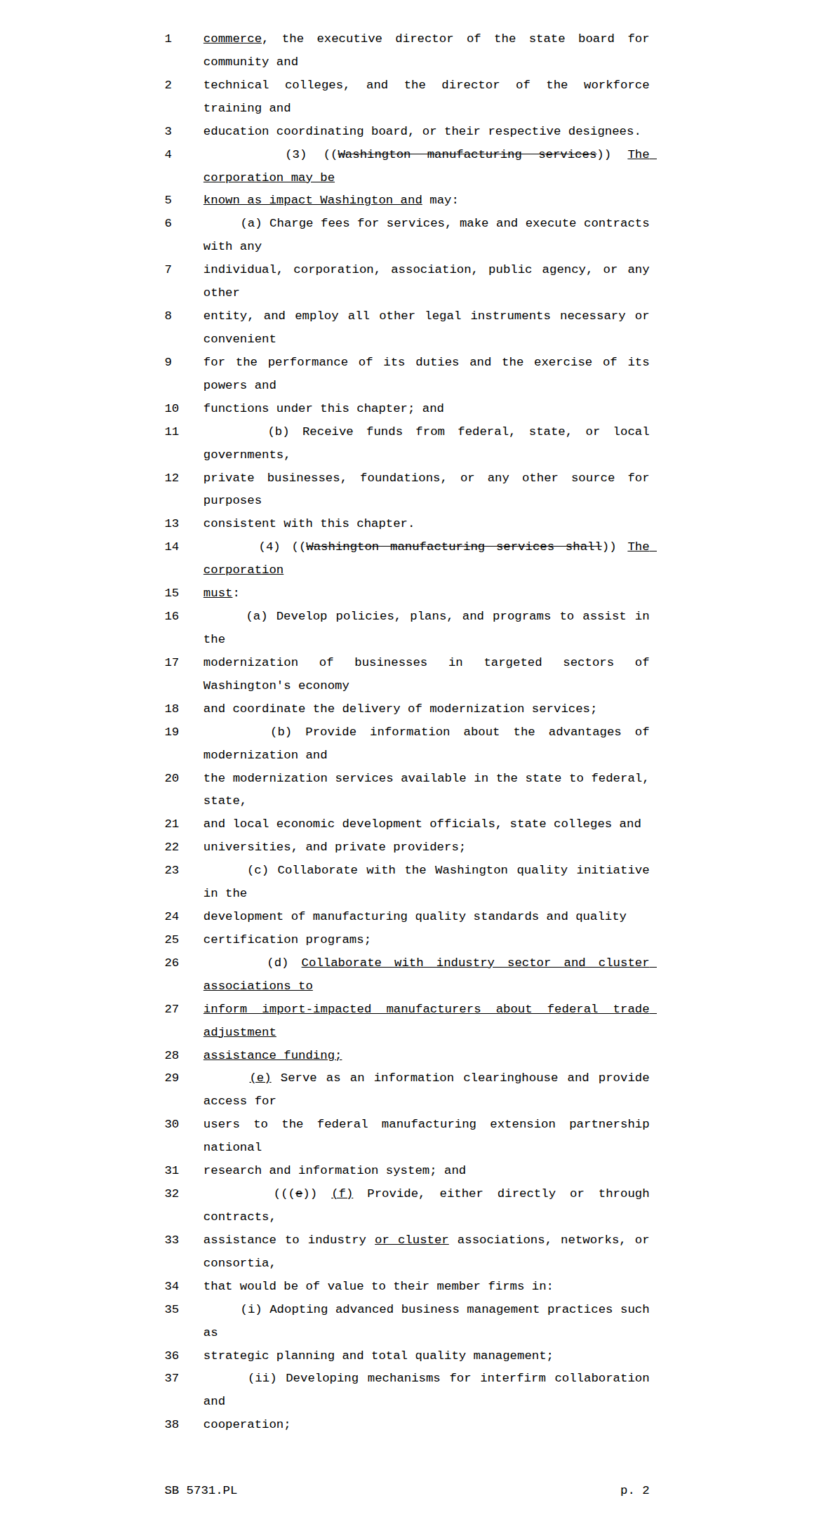commerce, the executive director of the state board for community and
technical colleges, and the director of the workforce training and
education coordinating board, or their respective designees.
(3) ((Washington manufacturing services)) The corporation may be
known as impact Washington and may:
(a) Charge fees for services, make and execute contracts with any
individual, corporation, association, public agency, or any other
entity, and employ all other legal instruments necessary or convenient
for the performance of its duties and the exercise of its powers and
functions under this chapter; and
(b) Receive funds from federal, state, or local governments,
private businesses, foundations, or any other source for purposes
consistent with this chapter.
(4) ((Washington manufacturing services shall)) The corporation
must:
(a) Develop policies, plans, and programs to assist in the
modernization of businesses in targeted sectors of Washington's economy
and coordinate the delivery of modernization services;
(b) Provide information about the advantages of modernization and
the modernization services available in the state to federal, state,
and local economic development officials, state colleges and
universities, and private providers;
(c) Collaborate with the Washington quality initiative in the
development of manufacturing quality standards and quality
certification programs;
(d) Collaborate with industry sector and cluster associations to
inform import-impacted manufacturers about federal trade adjustment
assistance funding;
(e) Serve as an information clearinghouse and provide access for
users to the federal manufacturing extension partnership national
research and information system; and
(((e)) (f) Provide, either directly or through contracts,
assistance to industry or cluster associations, networks, or consortia,
that would be of value to their member firms in:
(i) Adopting advanced business management practices such as
strategic planning and total quality management;
(ii) Developing mechanisms for interfirm collaboration and
cooperation;
SB 5731.PL
p. 2